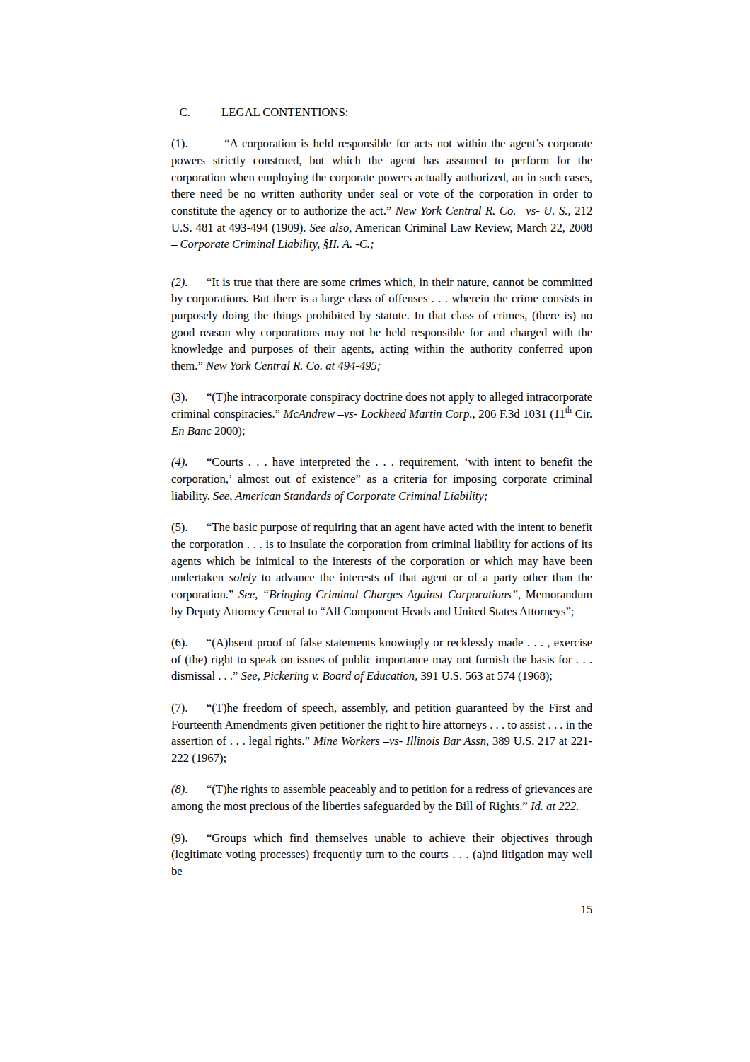C. LEGAL CONTENTIONS:
(1). “A corporation is held responsible for acts not within the agent’s corporate powers strictly construed, but which the agent has assumed to perform for the corporation when employing the corporate powers actually authorized, an in such cases, there need be no written authority under seal or vote of the corporation in order to constitute the agency or to authorize the act.” New York Central R. Co. –vs- U. S., 212 U.S. 481 at 493-494 (1909). See also, American Criminal Law Review, March 22, 2008 – Corporate Criminal Liability, §II. A. -C.;
(2).“It is true that there are some crimes which, in their nature, cannot be committed by corporations. But there is a large class of offenses . . . wherein the crime consists in purposely doing the things prohibited by statute. In that class of crimes, (there is) no good reason why corporations may not be held responsible for and charged with the knowledge and purposes of their agents, acting within the authority conferred upon them.” New York Central R. Co. at 494-495;
(3).“(T)he intracorporate conspiracy doctrine does not apply to alleged intracorporate criminal conspiracies.” McAndrew –vs- Lockheed Martin Corp., 206 F.3d 1031 (11th Cir. En Banc 2000);
(4).“Courts . . . have interpreted the . . . requirement, ‘with intent to benefit the corporation,’ almost out of existence” as a criteria for imposing corporate criminal liability. See, American Standards of Corporate Criminal Liability;
(5).“The basic purpose of requiring that an agent have acted with the intent to benefit the corporation . . . is to insulate the corporation from criminal liability for actions of its agents which be inimical to the interests of the corporation or which may have been undertaken solely to advance the interests of that agent or of a party other than the corporation.” See, “Bringing Criminal Charges Against Corporations”, Memorandum by Deputy Attorney General to “All Component Heads and United States Attorneys”;
(6).“(A)bsent proof of false statements knowingly or recklessly made . . . , exercise of (the) right to speak on issues of public importance may not furnish the basis for . . . dismissal . . .” See, Pickering v. Board of Education, 391 U.S. 563 at 574 (1968);
(7).“(T)he freedom of speech, assembly, and petition guaranteed by the First and Fourteenth Amendments given petitioner the right to hire attorneys . . . to assist . . . in the assertion of . . . legal rights.” Mine Workers –vs- Illinois Bar Assn, 389 U.S. 217 at 221-222 (1967);
(8).“(T)he rights to assemble peaceably and to petition for a redress of grievances are among the most precious of the liberties safeguarded by the Bill of Rights.” Id. at 222.
(9).“Groups which find themselves unable to achieve their objectives through (legitimate voting processes) frequently turn to the courts . . . (a)nd litigation may well be
15